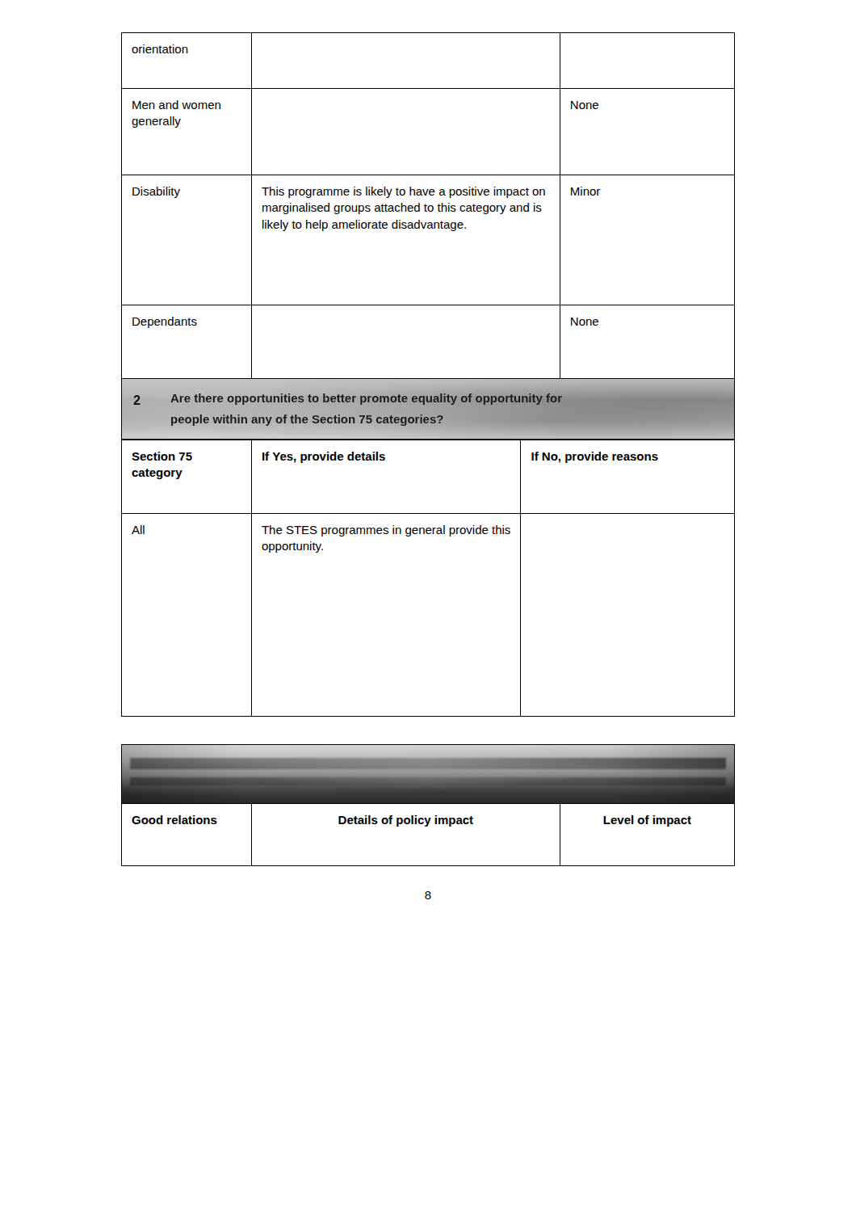| orientation | | |
| Men and women generally | | None |
| Disability | This programme is likely to have a positive impact on marginalised groups attached to this category and is likely to help ameliorate disadvantage. | Minor |
| Dependants | | None |
2 Are there opportunities to better promote equality of opportunity for people within any of the Section 75 categories?
| Section 75 category | If Yes , provide details | If No , provide reasons |
| All | The STES programmes in general provide this opportunity. | |
| Good relations | Details of policy impact | Level of impact |
8